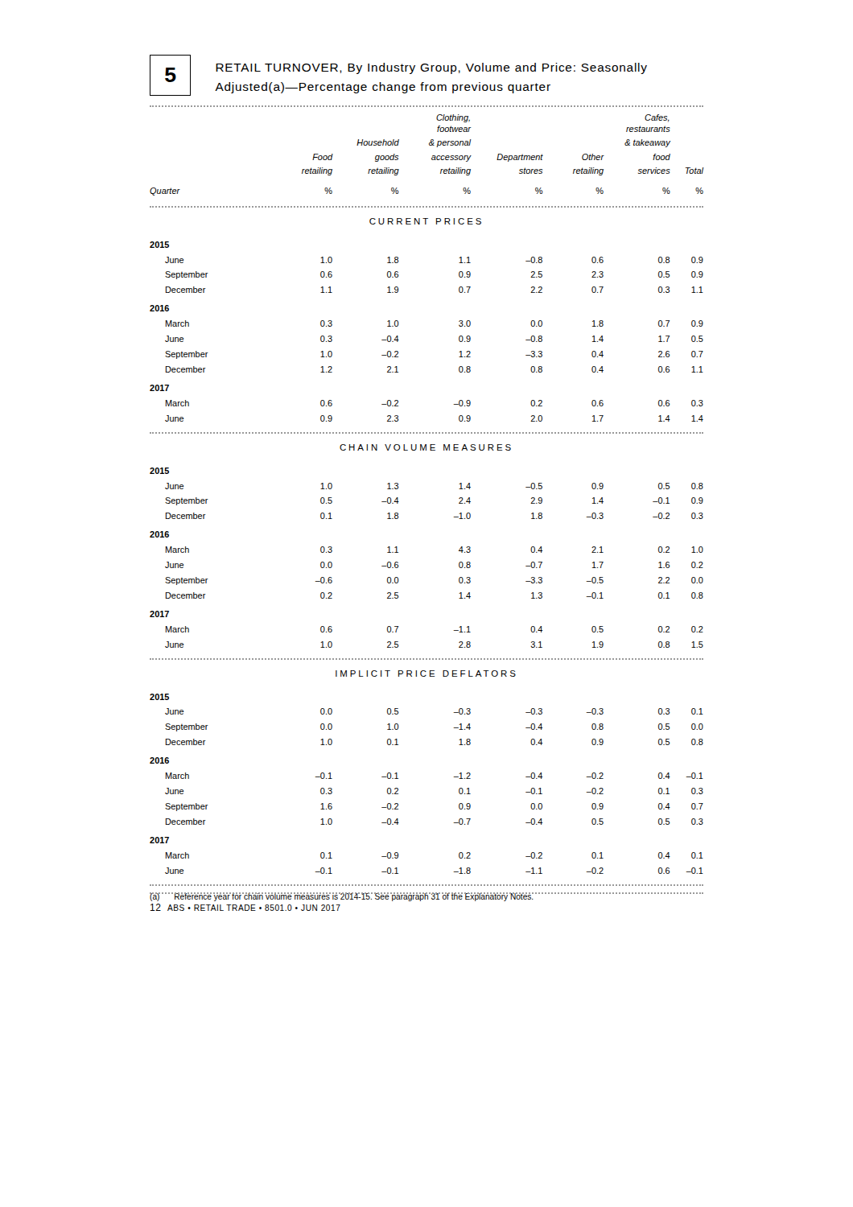5
RETAIL TURNOVER, By Industry Group, Volume and Price: Seasonally Adjusted(a)—Percentage change from previous quarter
| | | | Clothing, footwear | | | Cafes, restaurants | |
| --- | --- | --- | --- | --- | --- | --- | --- |
| | | Household | & personal | | | & takeaway | |
| | Food | goods | accessory | Department | Other | food | |
| | retailing | retailing | retailing | stores | retailing | services | Total |
| Quarter | % | % | % | % | % | % | % |
| CURRENT PRICES |
| 2015 | | | | | | | |
| June | 1.0 | 1.8 | 1.1 | –0.8 | 0.6 | 0.8 | 0.9 |
| September | 0.6 | 0.6 | 0.9 | 2.5 | 2.3 | 0.5 | 0.9 |
| December | 1.1 | 1.9 | 0.7 | 2.2 | 0.7 | 0.3 | 1.1 |
| 2016 | | | | | | | |
| March | 0.3 | 1.0 | 3.0 | 0.0 | 1.8 | 0.7 | 0.9 |
| June | 0.3 | –0.4 | 0.9 | –0.8 | 1.4 | 1.7 | 0.5 |
| September | 1.0 | –0.2 | 1.2 | –3.3 | 0.4 | 2.6 | 0.7 |
| December | 1.2 | 2.1 | 0.8 | 0.8 | 0.4 | 0.6 | 1.1 |
| 2017 | | | | | | | |
| March | 0.6 | –0.2 | –0.9 | 0.2 | 0.6 | 0.6 | 0.3 |
| June | 0.9 | 2.3 | 0.9 | 2.0 | 1.7 | 1.4 | 1.4 |
| CHAIN VOLUME MEASURES |
| 2015 | | | | | | | |
| June | 1.0 | 1.3 | 1.4 | –0.5 | 0.9 | 0.5 | 0.8 |
| September | 0.5 | –0.4 | 2.4 | 2.9 | 1.4 | –0.1 | 0.9 |
| December | 0.1 | 1.8 | –1.0 | 1.8 | –0.3 | –0.2 | 0.3 |
| 2016 | | | | | | | |
| March | 0.3 | 1.1 | 4.3 | 0.4 | 2.1 | 0.2 | 1.0 |
| June | 0.0 | –0.6 | 0.8 | –0.7 | 1.7 | 1.6 | 0.2 |
| September | –0.6 | 0.0 | 0.3 | –3.3 | –0.5 | 2.2 | 0.0 |
| December | 0.2 | 2.5 | 1.4 | 1.3 | –0.1 | 0.1 | 0.8 |
| 2017 | | | | | | | |
| March | 0.6 | 0.7 | –1.1 | 0.4 | 0.5 | 0.2 | 0.2 |
| June | 1.0 | 2.5 | 2.8 | 3.1 | 1.9 | 0.8 | 1.5 |
| IMPLICIT PRICE DEFLATORS |
| 2015 | | | | | | | |
| June | 0.0 | 0.5 | –0.3 | –0.3 | –0.3 | 0.3 | 0.1 |
| September | 0.0 | 1.0 | –1.4 | –0.4 | 0.8 | 0.5 | 0.0 |
| December | 1.0 | 0.1 | 1.8 | 0.4 | 0.9 | 0.5 | 0.8 |
| 2016 | | | | | | | |
| March | –0.1 | –0.1 | –1.2 | –0.4 | –0.2 | 0.4 | –0.1 |
| June | 0.3 | 0.2 | 0.1 | –0.1 | –0.2 | 0.1 | 0.3 |
| September | 1.6 | –0.2 | 0.9 | 0.0 | 0.9 | 0.4 | 0.7 |
| December | 1.0 | –0.4 | –0.7 | –0.4 | 0.5 | 0.5 | 0.3 |
| 2017 | | | | | | | |
| March | 0.1 | –0.9 | 0.2 | –0.2 | 0.1 | 0.4 | 0.1 |
| June | –0.1 | –0.1 | –1.8 | –1.1 | –0.2 | 0.6 | –0.1 |
(a)
Reference year for chain volume measures is 2014-15. See paragraph 31 of the Explanatory Notes.
12 ABS • RETAIL TRADE • 8501.0 • JUN 2017